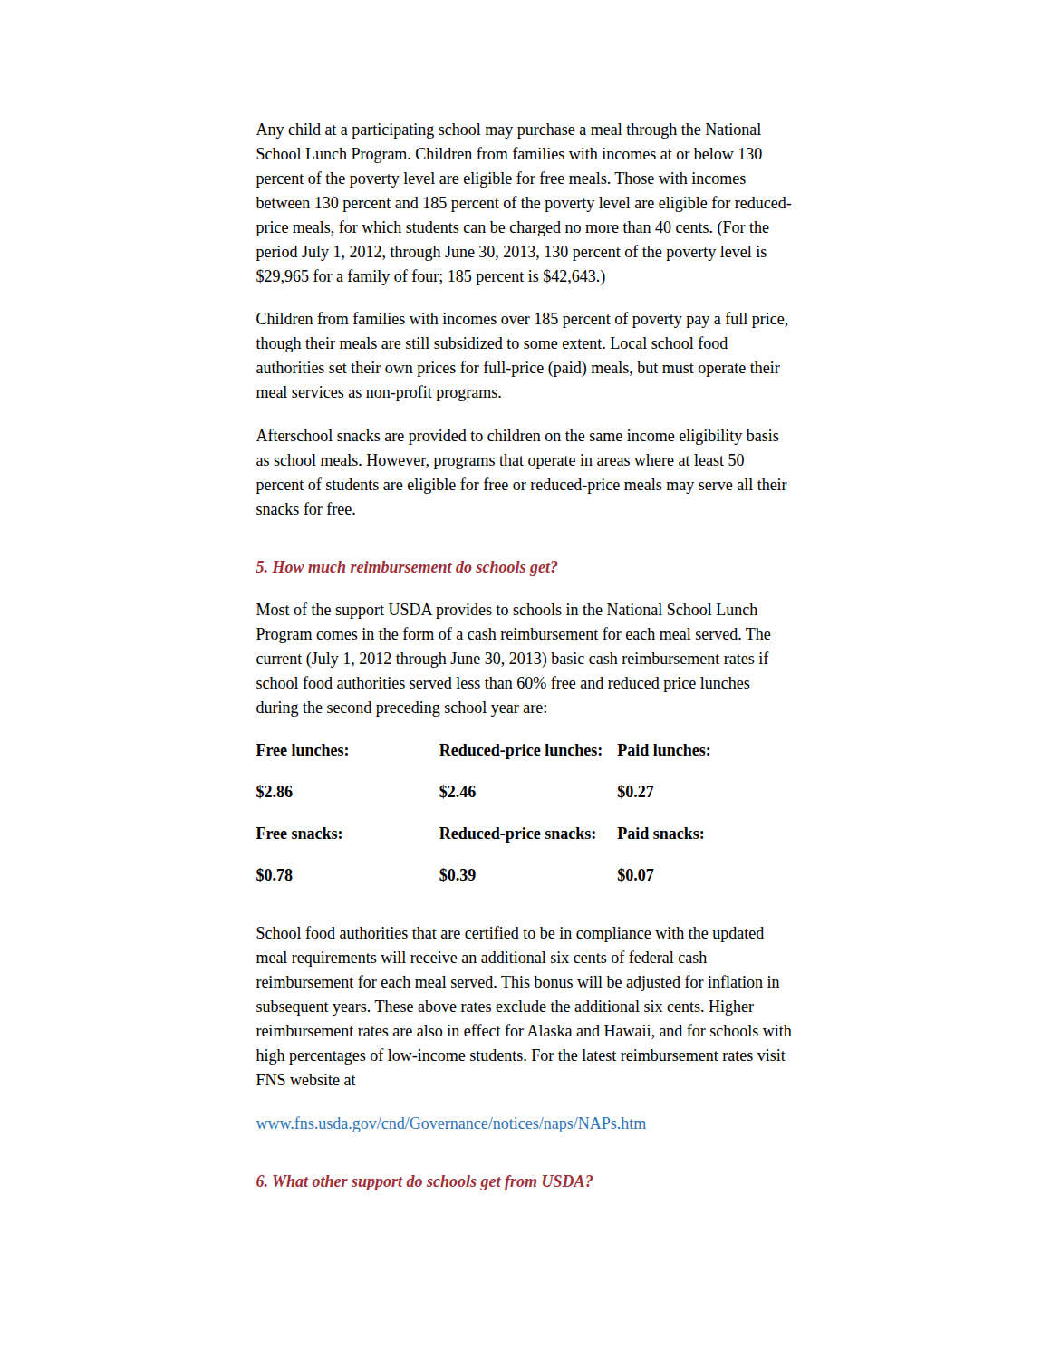Any child at a participating school may purchase a meal through the National School Lunch Program. Children from families with incomes at or below 130 percent of the poverty level are eligible for free meals. Those with incomes between 130 percent and 185 percent of the poverty level are eligible for reduced-price meals, for which students can be charged no more than 40 cents. (For the period July 1, 2012, through June 30, 2013, 130 percent of the poverty level is $29,965 for a family of four; 185 percent is $42,643.)
Children from families with incomes over 185 percent of poverty pay a full price, though their meals are still subsidized to some extent. Local school food authorities set their own prices for full-price (paid) meals, but must operate their meal services as non-profit programs.
Afterschool snacks are provided to children on the same income eligibility basis as school meals. However, programs that operate in areas where at least 50 percent of students are eligible for free or reduced-price meals may serve all their snacks for free.
5. How much reimbursement do schools get?
Most of the support USDA provides to schools in the National School Lunch Program comes in the form of a cash reimbursement for each meal served. The current (July 1, 2012 through June 30, 2013) basic cash reimbursement rates if school food authorities served less than 60% free and reduced price lunches during the second preceding school year are:
| Free lunches: | Reduced-price lunches: | Paid lunches: |
| $2.86 | $2.46 | $0.27 |
| Free snacks: | Reduced-price snacks: | Paid snacks: |
| $0.78 | $0.39 | $0.07 |
School food authorities that are certified to be in compliance with the updated meal requirements will receive an additional six cents of federal cash reimbursement for each meal served. This bonus will be adjusted for inflation in subsequent years. These above rates exclude the additional six cents. Higher reimbursement rates are also in effect for Alaska and Hawaii, and for schools with high percentages of low-income students. For the latest reimbursement rates visit FNS website at
www.fns.usda.gov/cnd/Governance/notices/naps/NAPs.htm
6. What other support do schools get from USDA?